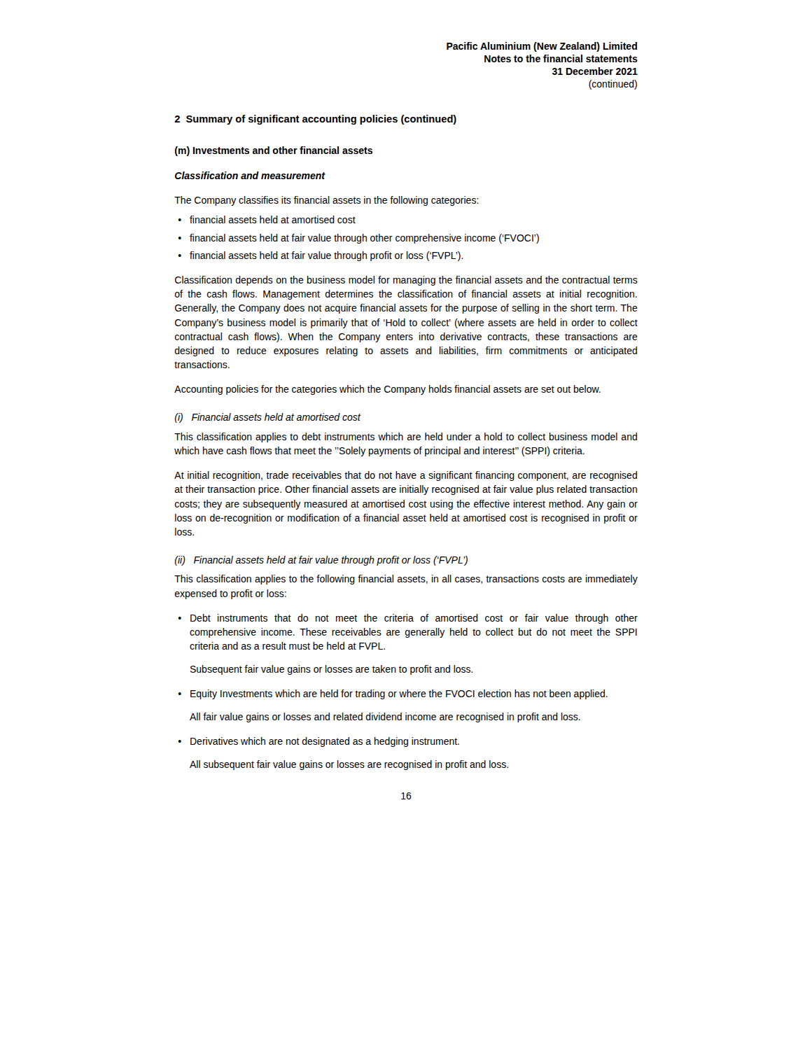Pacific Aluminium (New Zealand) Limited
Notes to the financial statements
31 December 2021
(continued)
2 Summary of significant accounting policies (continued)
(m) Investments and other financial assets
Classification and measurement
The Company classifies its financial assets in the following categories:
financial assets held at amortised cost
financial assets held at fair value through other comprehensive income (‘FVOCI’)
financial assets held at fair value through profit or loss (‘FVPL’).
Classification depends on the business model for managing the financial assets and the contractual terms of the cash flows. Management determines the classification of financial assets at initial recognition. Generally, the Company does not acquire financial assets for the purpose of selling in the short term. The Company’s business model is primarily that of ‘Hold to collect’ (where assets are held in order to collect contractual cash flows). When the Company enters into derivative contracts, these transactions are designed to reduce exposures relating to assets and liabilities, firm commitments or anticipated transactions.
Accounting policies for the categories which the Company holds financial assets are set out below.
(i) Financial assets held at amortised cost
This classification applies to debt instruments which are held under a hold to collect business model and which have cash flows that meet the ’’Solely payments of principal and interest’’ (SPPI) criteria.
At initial recognition, trade receivables that do not have a significant financing component, are recognised at their transaction price. Other financial assets are initially recognised at fair value plus related transaction costs; they are subsequently measured at amortised cost using the effective interest method. Any gain or loss on de-recognition or modification of a financial asset held at amortised cost is recognised in profit or loss.
(ii) Financial assets held at fair value through profit or loss (‘FVPL’)
This classification applies to the following financial assets, in all cases, transactions costs are immediately expensed to profit or loss:
Debt instruments that do not meet the criteria of amortised cost or fair value through other comprehensive income. These receivables are generally held to collect but do not meet the SPPI criteria and as a result must be held at FVPL.
Subsequent fair value gains or losses are taken to profit and loss.
Equity Investments which are held for trading or where the FVOCI election has not been applied.
All fair value gains or losses and related dividend income are recognised in profit and loss.
Derivatives which are not designated as a hedging instrument.
All subsequent fair value gains or losses are recognised in profit and loss.
16